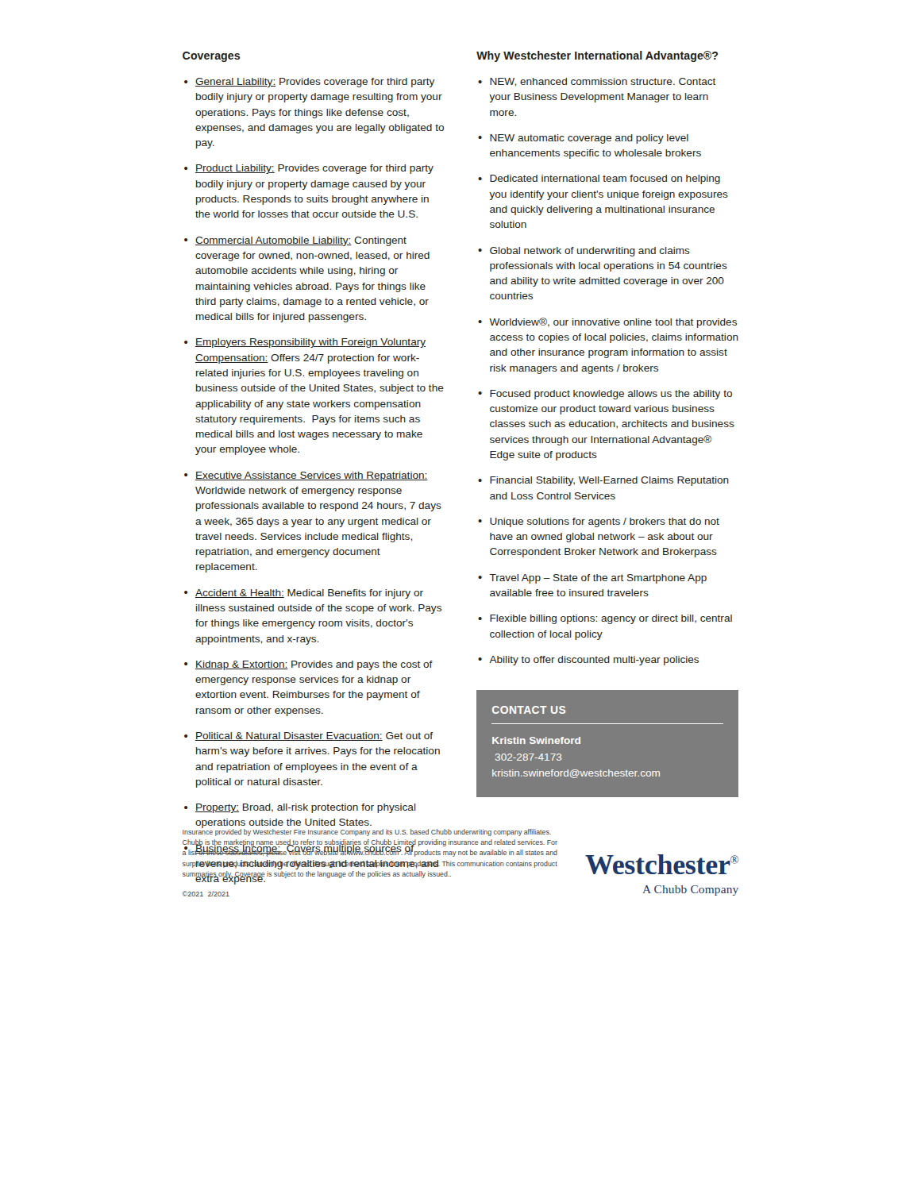Coverages
General Liability: Provides coverage for third party bodily injury or property damage resulting from your operations. Pays for things like defense cost, expenses, and damages you are legally obligated to pay.
Product Liability: Provides coverage for third party bodily injury or property damage caused by your products. Responds to suits brought anywhere in the world for losses that occur outside the U.S.
Commercial Automobile Liability: Contingent coverage for owned, non-owned, leased, or hired automobile accidents while using, hiring or maintaining vehicles abroad. Pays for things like third party claims, damage to a rented vehicle, or medical bills for injured passengers.
Employers Responsibility with Foreign Voluntary Compensation: Offers 24/7 protection for work-related injuries for U.S. employees traveling on business outside of the United States, subject to the applicability of any state workers compensation statutory requirements. Pays for items such as medical bills and lost wages necessary to make your employee whole.
Executive Assistance Services with Repatriation: Worldwide network of emergency response professionals available to respond 24 hours, 7 days a week, 365 days a year to any urgent medical or travel needs. Services include medical flights, repatriation, and emergency document replacement.
Accident & Health: Medical Benefits for injury or illness sustained outside of the scope of work. Pays for things like emergency room visits, doctor's appointments, and x-rays.
Kidnap & Extortion: Provides and pays the cost of emergency response services for a kidnap or extortion event. Reimburses for the payment of ransom or other expenses.
Political & Natural Disaster Evacuation: Get out of harm's way before it arrives. Pays for the relocation and repatriation of employees in the event of a political or natural disaster.
Property: Broad, all-risk protection for physical operations outside the United States.
Business Income: Covers multiple sources of revenue, including royalties and rental income, and extra expense.
Why Westchester International Advantage®?
NEW, enhanced commission structure. Contact your Business Development Manager to learn more.
NEW automatic coverage and policy level enhancements specific to wholesale brokers
Dedicated international team focused on helping you identify your client's unique foreign exposures and quickly delivering a multinational insurance solution
Global network of underwriting and claims professionals with local operations in 54 countries and ability to write admitted coverage in over 200 countries
Worldview®, our innovative online tool that provides access to copies of local policies, claims information and other insurance program information to assist risk managers and agents / brokers
Focused product knowledge allows us the ability to customize our product toward various business classes such as education, architects and business services through our International Advantage® Edge suite of products
Financial Stability, Well-Earned Claims Reputation and Loss Control Services
Unique solutions for agents / brokers that do not have an owned global network – ask about our Correspondent Broker Network and Brokerpass
Travel App – State of the art Smartphone App available free to insured travelers
Flexible billing options: agency or direct bill, central collection of local policy
Ability to offer discounted multi-year policies
CONTACT US
Kristin Swineford
302-287-4173
kristin.swineford@westchester.com
Insurance provided by Westchester Fire Insurance Company and its U.S. based Chubb underwriting company affiliates. Chubb is the marketing name used to refer to subsidiaries of Chubb Limited providing insurance and related services. For a list of these subsidiaries, please visit our website at www.chubb.com . All products may not be available in all states and surplus lines products can only be offered through licensed surplus lines producers. This communication contains product summaries only. Coverage is subject to the language of the policies as actually issued..
©2021 2/2021
Westchester®
A Chubb Company